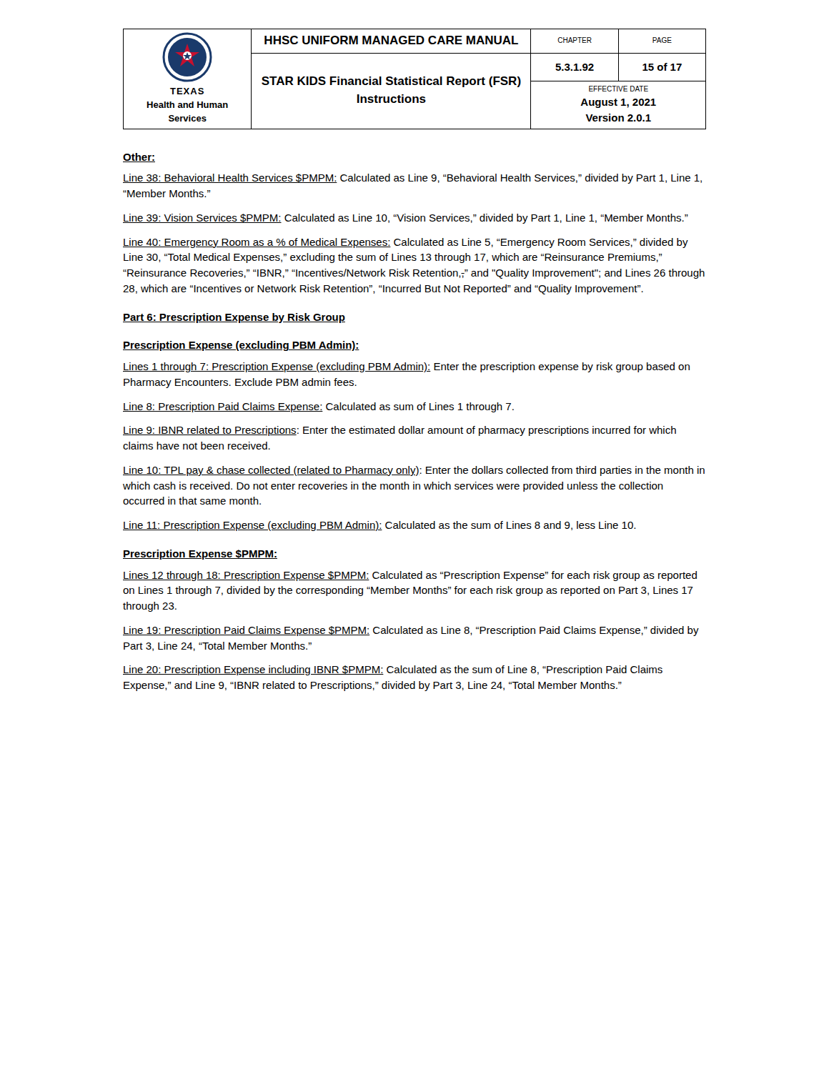| TEXAS Health and Human Services | HHSC UNIFORM MANAGED CARE MANUAL | CHAPTER | PAGE |
| STAR KIDS Financial Statistical Report (FSR) Instructions | 5.3.1.92 | 15 of 17 |
| EFFECTIVE DATE August 1, 2021 Version 2.0.1 |
Other:
Line 38: Behavioral Health Services $PMPM: Calculated as Line 9, “Behavioral Health Services,” divided by Part 1, Line 1, “Member Months.”
Line 39: Vision Services $PMPM: Calculated as Line 10, “Vision Services,” divided by Part 1, Line 1, “Member Months.”
Line 40: Emergency Room as a % of Medical Expenses: Calculated as Line 5, “Emergency Room Services,” divided by Line 30, “Total Medical Expenses,” excluding the sum of Lines 13 through 17, which are “Reinsurance Premiums,” “Reinsurance Recoveries,” “IBNR,” “Incentives/Network Risk Retention,,” and "Quality Improvement"; and Lines 26 through 28, which are “Incentives or Network Risk Retention”, “Incurred But Not Reported” and “Quality Improvement”.
Part 6: Prescription Expense by Risk Group
Prescription Expense (excluding PBM Admin):
Lines 1 through 7: Prescription Expense (excluding PBM Admin): Enter the prescription expense by risk group based on Pharmacy Encounters. Exclude PBM admin fees.
Line 8: Prescription Paid Claims Expense: Calculated as sum of Lines 1 through 7.
Line 9: IBNR related to Prescriptions: Enter the estimated dollar amount of pharmacy prescriptions incurred for which claims have not been received.
Line 10: TPL pay & chase collected (related to Pharmacy only): Enter the dollars collected from third parties in the month in which cash is received. Do not enter recoveries in the month in which services were provided unless the collection occurred in that same month.
Line 11: Prescription Expense (excluding PBM Admin): Calculated as the sum of Lines 8 and 9, less Line 10.
Prescription Expense $PMPM:
Lines 12 through 18: Prescription Expense $PMPM: Calculated as “Prescription Expense” for each risk group as reported on Lines 1 through 7, divided by the corresponding “Member Months” for each risk group as reported on Part 3, Lines 17 through 23.
Line 19: Prescription Paid Claims Expense $PMPM: Calculated as Line 8, “Prescription Paid Claims Expense,” divided by Part 3, Line 24, “Total Member Months.”
Line 20: Prescription Expense including IBNR $PMPM: Calculated as the sum of Line 8, “Prescription Paid Claims Expense,” and Line 9, “IBNR related to Prescriptions,” divided by Part 3, Line 24, “Total Member Months.”